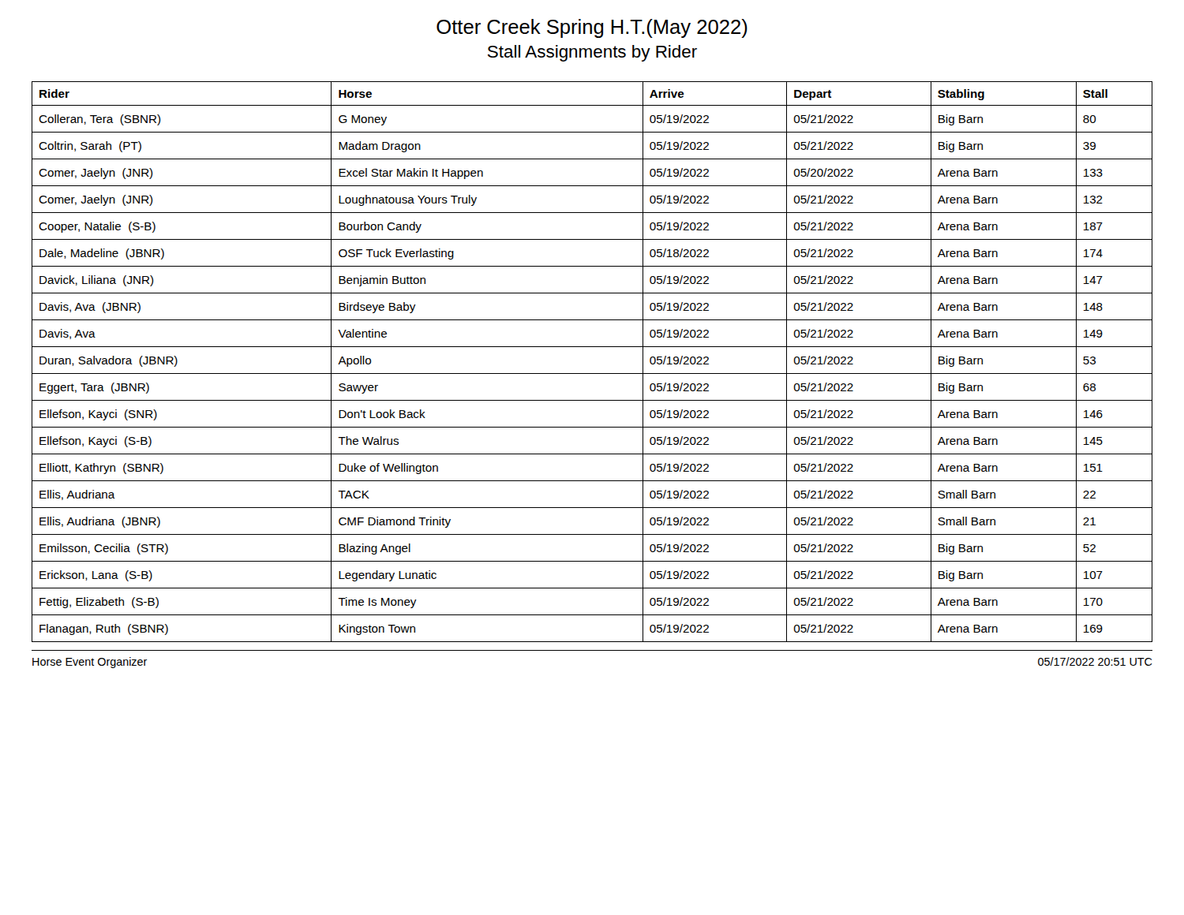Otter Creek Spring H.T.(May 2022)
Stall Assignments by Rider
| Rider | Horse | Arrive | Depart | Stabling | Stall |
| --- | --- | --- | --- | --- | --- |
| Colleran, Tera (SBNR) | G Money | 05/19/2022 | 05/21/2022 | Big Barn | 80 |
| Coltrin, Sarah (PT) | Madam Dragon | 05/19/2022 | 05/21/2022 | Big Barn | 39 |
| Comer, Jaelyn (JNR) | Excel Star Makin It Happen | 05/19/2022 | 05/20/2022 | Arena Barn | 133 |
| Comer, Jaelyn (JNR) | Loughnatousa Yours Truly | 05/19/2022 | 05/21/2022 | Arena Barn | 132 |
| Cooper, Natalie (S-B) | Bourbon Candy | 05/19/2022 | 05/21/2022 | Arena Barn | 187 |
| Dale, Madeline (JBNR) | OSF Tuck Everlasting | 05/18/2022 | 05/21/2022 | Arena Barn | 174 |
| Davick, Liliana (JNR) | Benjamin Button | 05/19/2022 | 05/21/2022 | Arena Barn | 147 |
| Davis, Ava (JBNR) | Birdseye Baby | 05/19/2022 | 05/21/2022 | Arena Barn | 148 |
| Davis, Ava | Valentine | 05/19/2022 | 05/21/2022 | Arena Barn | 149 |
| Duran, Salvadora (JBNR) | Apollo | 05/19/2022 | 05/21/2022 | Big Barn | 53 |
| Eggert, Tara (JBNR) | Sawyer | 05/19/2022 | 05/21/2022 | Big Barn | 68 |
| Ellefson, Kayci (SNR) | Don't Look Back | 05/19/2022 | 05/21/2022 | Arena Barn | 146 |
| Ellefson, Kayci (S-B) | The Walrus | 05/19/2022 | 05/21/2022 | Arena Barn | 145 |
| Elliott, Kathryn (SBNR) | Duke of Wellington | 05/19/2022 | 05/21/2022 | Arena Barn | 151 |
| Ellis, Audriana | TACK | 05/19/2022 | 05/21/2022 | Small Barn | 22 |
| Ellis, Audriana (JBNR) | CMF Diamond Trinity | 05/19/2022 | 05/21/2022 | Small Barn | 21 |
| Emilsson, Cecilia (STR) | Blazing Angel | 05/19/2022 | 05/21/2022 | Big Barn | 52 |
| Erickson, Lana (S-B) | Legendary Lunatic | 05/19/2022 | 05/21/2022 | Big Barn | 107 |
| Fettig, Elizabeth (S-B) | Time Is Money | 05/19/2022 | 05/21/2022 | Arena Barn | 170 |
| Flanagan, Ruth (SBNR) | Kingston Town | 05/19/2022 | 05/21/2022 | Arena Barn | 169 |
Horse Event Organizer 05/17/2022 20:51 UTC